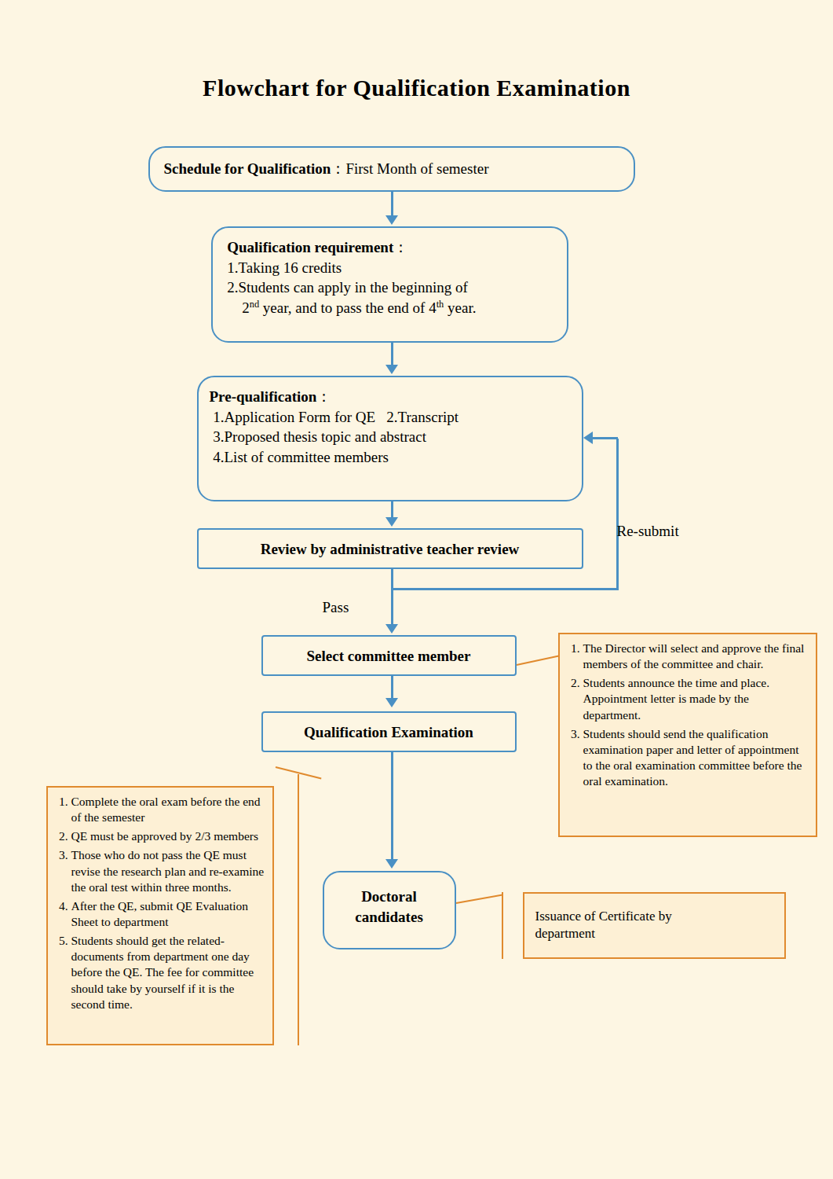Flowchart for Qualification Examination
Schedule for Qualification：First Month of semester
Qualification requirement：
1.Taking 16 credits
2.Students can apply in the beginning of
2nd year, and to pass the end of 4th year.
Pre-qualification：
1.Application Form for QE 2.Transcript
3.Proposed thesis topic and abstract
4.List of committee members
Review by administrative teacher review
Re-submit
Pass
Select committee member
Qualification Examination
Doctoral
candidates
The Director will select and approve the final members of the committee and chair.
Students announce the time and place. Appointment letter is made by the department.
Students should send the qualification examination paper and letter of appointment to the oral examination committee before the oral examination.
Complete the oral exam before the end of the semester
QE must be approved by 2/3 members
Those who do not pass the QE must revise the research plan and re-examine the oral test within three months.
After the QE, submit QE Evaluation Sheet to department
Students should get the related-documents from department one day before the QE. The fee for committee should take by yourself if it is the second time.
Issuance of Certificate by
department